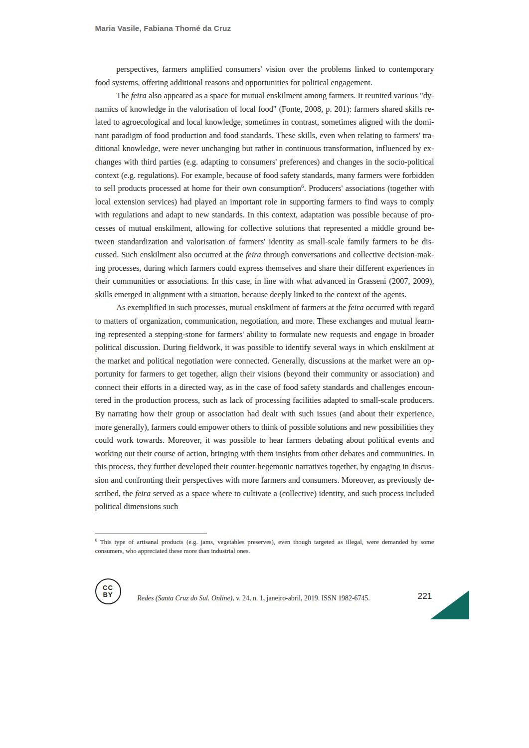Maria Vasile, Fabiana Thomé da Cruz
perspectives, farmers amplified consumers' vision over the problems linked to contemporary food systems, offering additional reasons and opportunities for political engagement.
The feira also appeared as a space for mutual enskilment among farmers. It reunited various "dynamics of knowledge in the valorisation of local food" (Fonte, 2008, p. 201): farmers shared skills related to agroecological and local knowledge, sometimes in contrast, sometimes aligned with the dominant paradigm of food production and food standards. These skills, even when relating to farmers' traditional knowledge, were never unchanging but rather in continuous transformation, influenced by exchanges with third parties (e.g. adapting to consumers' preferences) and changes in the socio-political context (e.g. regulations). For example, because of food safety standards, many farmers were forbidden to sell products processed at home for their own consumption6. Producers' associations (together with local extension services) had played an important role in supporting farmers to find ways to comply with regulations and adapt to new standards. In this context, adaptation was possible because of processes of mutual enskilment, allowing for collective solutions that represented a middle ground between standardization and valorisation of farmers' identity as small-scale family farmers to be discussed. Such enskilment also occurred at the feira through conversations and collective decision-making processes, during which farmers could express themselves and share their different experiences in their communities or associations. In this case, in line with what advanced in Grasseni (2007, 2009), skills emerged in alignment with a situation, because deeply linked to the context of the agents.
As exemplified in such processes, mutual enskilment of farmers at the feira occurred with regard to matters of organization, communication, negotiation, and more. These exchanges and mutual learning represented a stepping-stone for farmers' ability to formulate new requests and engage in broader political discussion. During fieldwork, it was possible to identify several ways in which enskilment at the market and political negotiation were connected. Generally, discussions at the market were an opportunity for farmers to get together, align their visions (beyond their community or association) and connect their efforts in a directed way, as in the case of food safety standards and challenges encountered in the production process, such as lack of processing facilities adapted to small-scale producers. By narrating how their group or association had dealt with such issues (and about their experience, more generally), farmers could empower others to think of possible solutions and new possibilities they could work towards. Moreover, it was possible to hear farmers debating about political events and working out their course of action, bringing with them insights from other debates and communities. In this process, they further developed their counter-hegemonic narratives together, by engaging in discussion and confronting their perspectives with more farmers and consumers. Moreover, as previously described, the feira served as a space where to cultivate a (collective) identity, and such process included political dimensions such
6 This type of artisanal products (e.g. jams, vegetables preserves), even though targeted as illegal, were demanded by some consumers, who appreciated these more than industrial ones.
CC
BY
Redes (Santa Cruz do Sul. Online), v. 24, n. 1, janeiro-abril, 2019. ISSN 1982-6745.
221